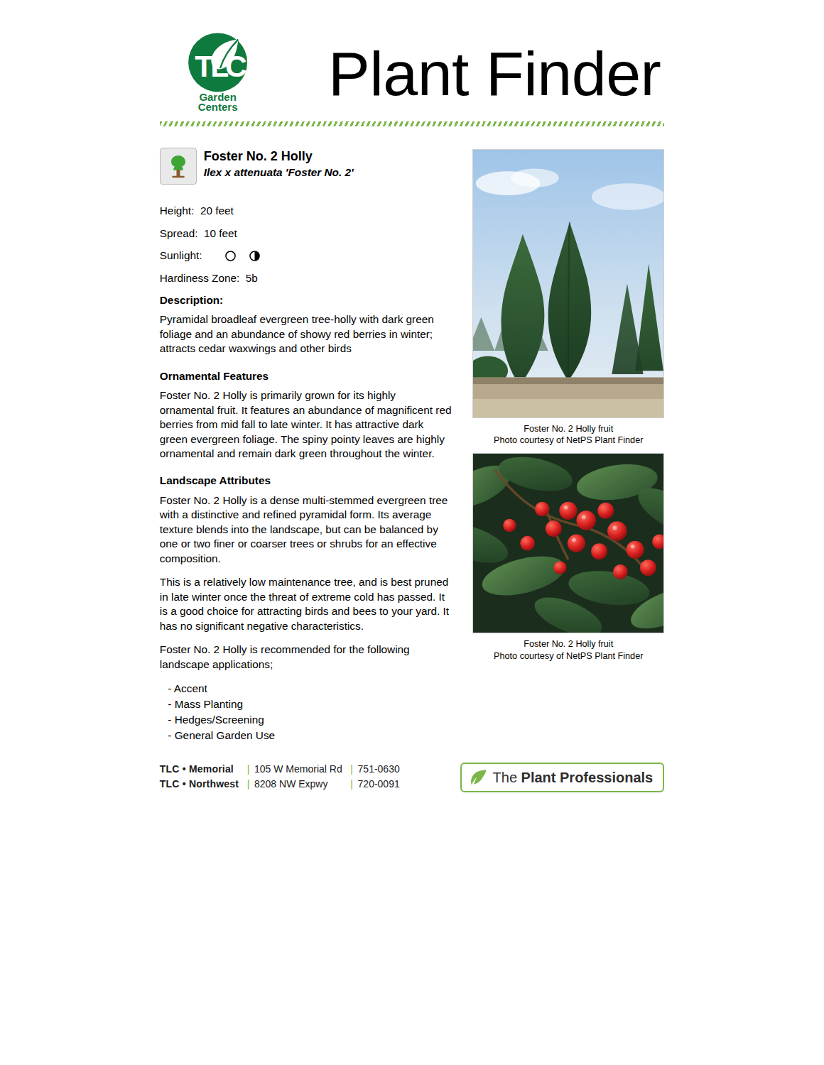T L C Garden Centers
Plant Finder
Foster No. 2 Holly
Ilex x attenuata 'Foster No. 2'
Height: 20 feet
Spread: 10 feet
Sunlight:
Hardiness Zone: 5b
Description:
Pyramidal broadleaf evergreen tree-holly with dark green foliage and an abundance of showy red berries in winter; attracts cedar waxwings and other birds
Ornamental Features
Foster No. 2 Holly is primarily grown for its highly ornamental fruit. It features an abundance of magnificent red berries from mid fall to late winter. It has attractive dark green evergreen foliage. The spiny pointy leaves are highly ornamental and remain dark green throughout the winter.
Landscape Attributes
Foster No. 2 Holly is a dense multi-stemmed evergreen tree with a distinctive and refined pyramidal form. Its average texture blends into the landscape, but can be balanced by one or two finer or coarser trees or shrubs for an effective composition.
This is a relatively low maintenance tree, and is best pruned in late winter once the threat of extreme cold has passed. It is a good choice for attracting birds and bees to your yard. It has no significant negative characteristics.
Foster No. 2 Holly is recommended for the following landscape applications;
Accent
Mass Planting
Hedges/Screening
General Garden Use
Foster No. 2 Holly fruit
Photo courtesy of NetPS Plant Finder
Foster No. 2 Holly fruit
Photo courtesy of NetPS Plant Finder
| TLC • Memorial | / | 105 W Memorial Rd | / | 751-0630 |
| TLC • Northwest | / | 8208 NW Expwy | / | 720-0091 |
The Plant Professionals